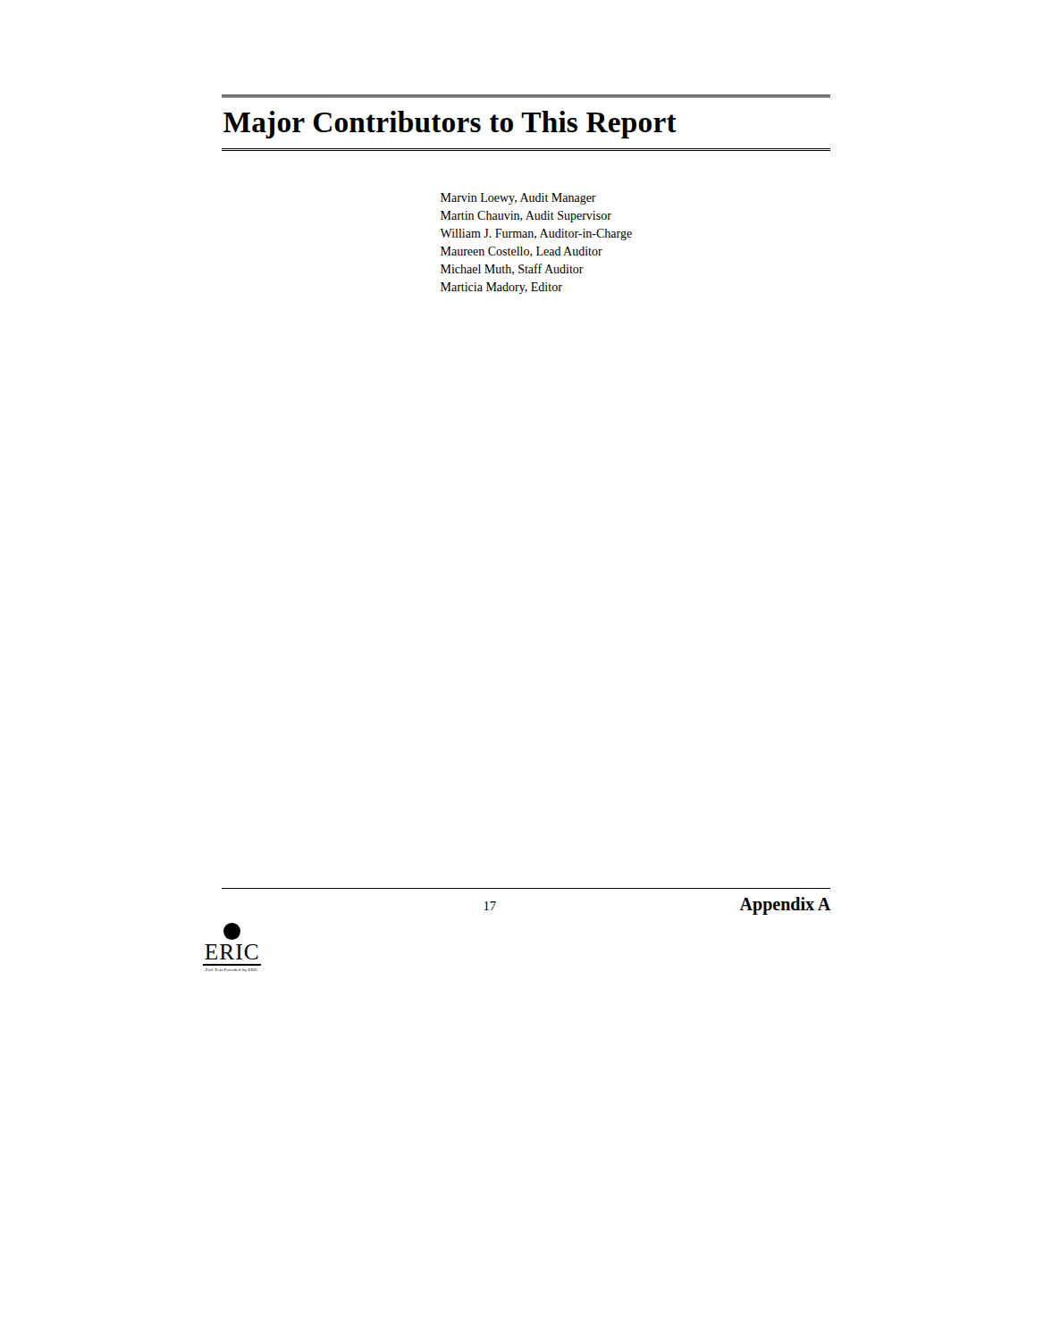Major Contributors to This Report
Marvin Loewy, Audit Manager
Martin Chauvin, Audit Supervisor
William J. Furman, Auditor-in-Charge
Maureen Costello, Lead Auditor
Michael Muth, Staff Auditor
Marticia Madory, Editor
17 Appendix A
ERIC
Full Text Provided by ERIC